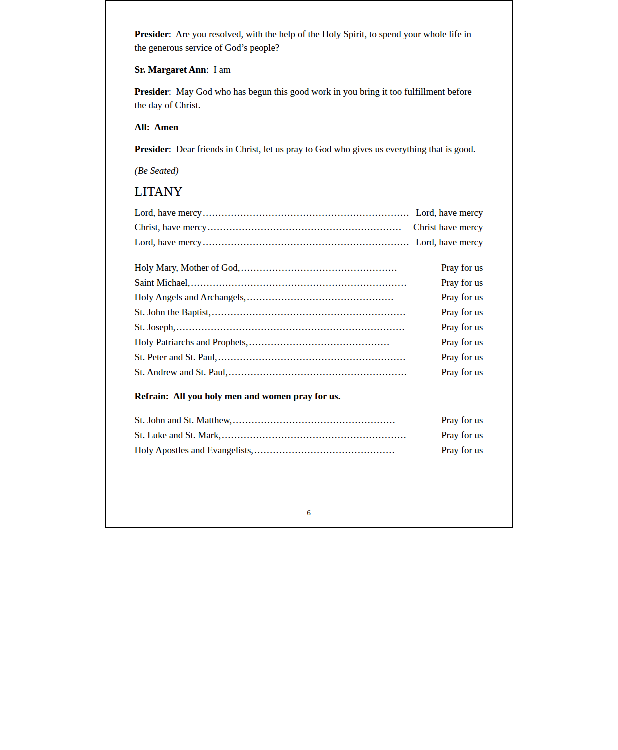Presider: Are you resolved, with the help of the Holy Spirit, to spend your whole life in the generous service of God’s people?
Sr. Margaret Ann: I am
Presider: May God who has begun this good work in you bring it too fulfillment before the day of Christ.
All: Amen
Presider: Dear friends in Christ, let us pray to God who gives us everything that is good.
(Be Seated)
LITANY
Lord, have mercy.................................................................. Lord, have mercy
Christ, have mercy.............................................................. Christ have mercy
Lord, have mercy.................................................................. Lord, have mercy
Holy Mary, Mother of God,.................................................. Pray for us
Saint Michael,..................................................................... Pray for us
Holy Angels and Archangels,............................................... Pray for us
St. John the Baptist,.............................................................. Pray for us
St. Joseph,......................................................................... Pray for us
Holy Patriarchs and Prophets,............................................. Pray for us
St. Peter and St. Paul,............................................................ Pray for us
St. Andrew and St. Paul,......................................................... Pray for us
Refrain: All you holy men and women pray for us.
St. John and St. Matthew,.................................................... Pray for us
St. Luke and St. Mark,........................................................... Pray for us
Holy Apostles and Evangelists,............................................. Pray for us
6